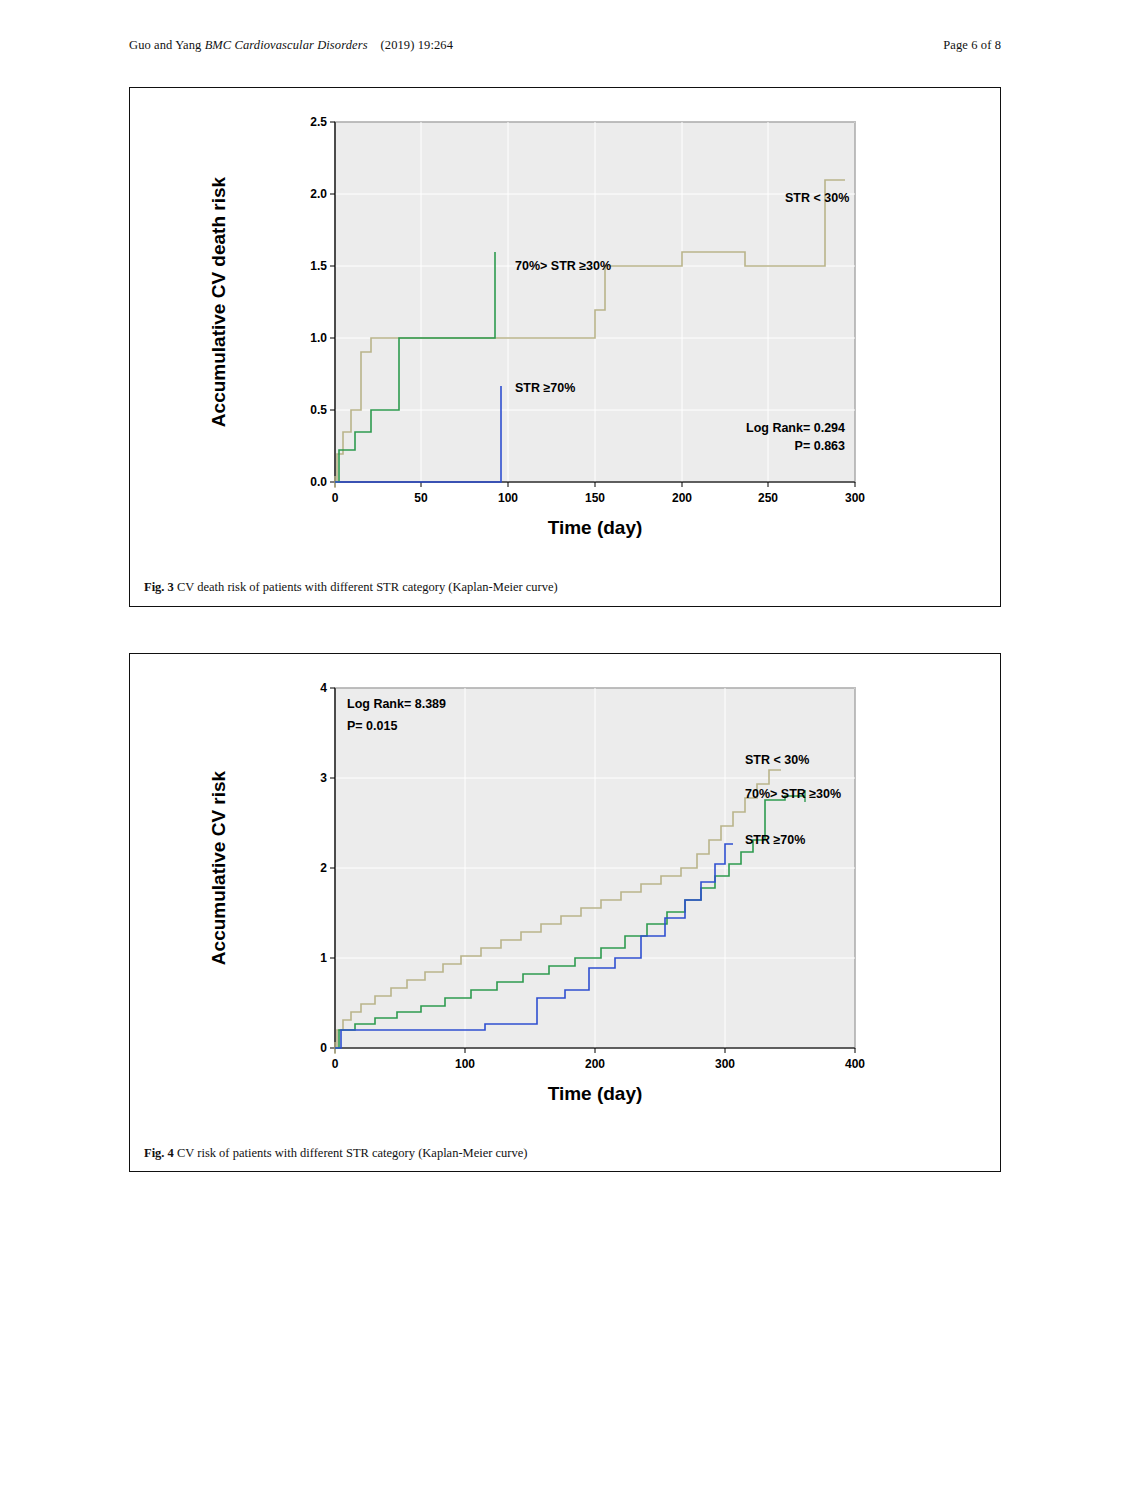Guo and Yang BMC Cardiovascular Disorders (2019) 19:264
Page 6 of 8
0.0 0.5 1.0 1.5 2.0 2.5 0 50 100 150 200 250 300 Time (day) Accumulative CV death risk STR < 30% 70%> STR ≥30% STR ≥70% Log Rank= 0.294 P= 0.863
Fig. 3 CV death risk of patients with different STR category (Kaplan-Meier curve)
0 1 2 3 4 0 100 200 300 400 Time (day) Accumulative CV risk Log Rank= 8.389 P= 0.015 STR < 30% 70%> STR ≥30% STR ≥70%
Fig. 4 CV risk of patients with different STR category (Kaplan-Meier curve)